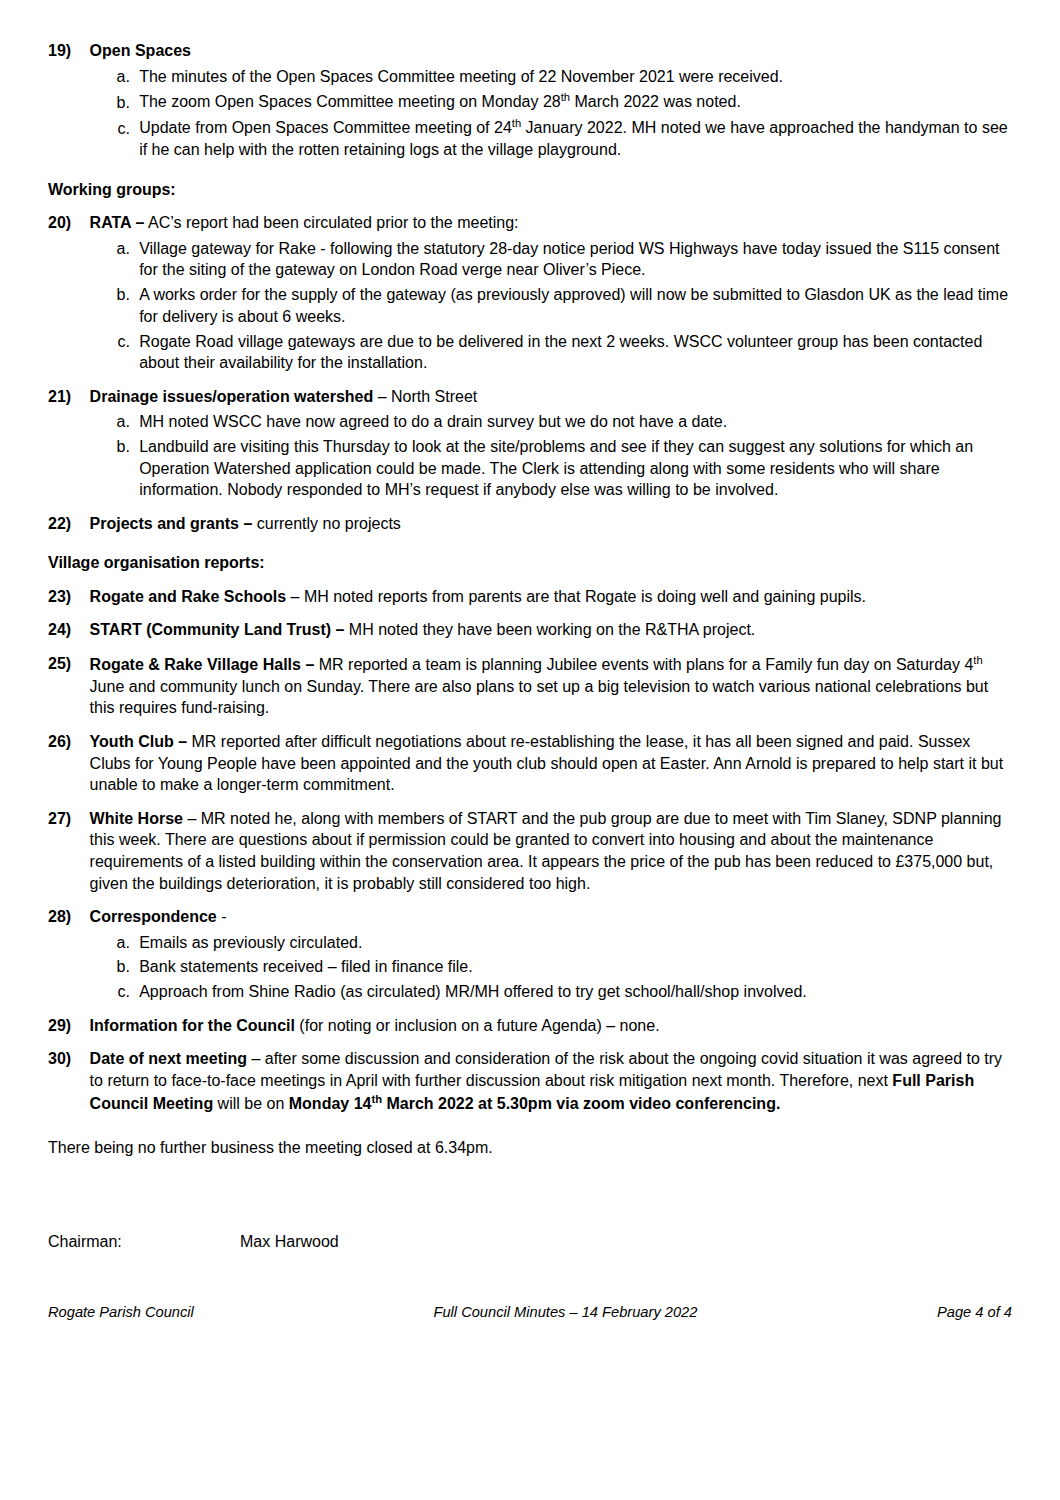19) Open Spaces
The minutes of the Open Spaces Committee meeting of 22 November 2021 were received.
The zoom Open Spaces Committee meeting on Monday 28th March 2022 was noted.
Update from Open Spaces Committee meeting of 24th January 2022. MH noted we have approached the handyman to see if he can help with the rotten retaining logs at the village playground.
Working groups:
20) RATA – AC’s report had been circulated prior to the meeting:
Village gateway for Rake - following the statutory 28-day notice period WS Highways have today issued the S115 consent for the siting of the gateway on London Road verge near Oliver’s Piece.
A works order for the supply of the gateway (as previously approved) will now be submitted to Glasdon UK as the lead time for delivery is about 6 weeks.
Rogate Road village gateways are due to be delivered in the next 2 weeks. WSCC volunteer group has been contacted about their availability for the installation.
21) Drainage issues/operation watershed – North Street
MH noted WSCC have now agreed to do a drain survey but we do not have a date.
Landbuild are visiting this Thursday to look at the site/problems and see if they can suggest any solutions for which an Operation Watershed application could be made. The Clerk is attending along with some residents who will share information. Nobody responded to MH’s request if anybody else was willing to be involved.
22) Projects and grants – currently no projects
Village organisation reports:
23) Rogate and Rake Schools – MH noted reports from parents are that Rogate is doing well and gaining pupils.
24) START (Community Land Trust) – MH noted they have been working on the R&THA project.
25) Rogate & Rake Village Halls – MR reported a team is planning Jubilee events with plans for a Family fun day on Saturday 4th June and community lunch on Sunday. There are also plans to set up a big television to watch various national celebrations but this requires fund-raising.
26) Youth Club – MR reported after difficult negotiations about re-establishing the lease, it has all been signed and paid. Sussex Clubs for Young People have been appointed and the youth club should open at Easter. Ann Arnold is prepared to help start it but unable to make a longer-term commitment.
27) White Horse – MR noted he, along with members of START and the pub group are due to meet with Tim Slaney, SDNP planning this week. There are questions about if permission could be granted to convert into housing and about the maintenance requirements of a listed building within the conservation area. It appears the price of the pub has been reduced to £375,000 but, given the buildings deterioration, it is probably still considered too high.
28) Correspondence -
Emails as previously circulated.
Bank statements received – filed in finance file.
Approach from Shine Radio (as circulated) MR/MH offered to try get school/hall/shop involved.
29) Information for the Council (for noting or inclusion on a future Agenda) – none.
30) Date of next meeting – after some discussion and consideration of the risk about the ongoing covid situation it was agreed to try to return to face-to-face meetings in April with further discussion about risk mitigation next month. Therefore, next Full Parish Council Meeting will be on Monday 14th March 2022 at 5.30pm via zoom video conferencing.
There being no further business the meeting closed at 6.34pm.
Chairman: Max Harwood
Rogate Parish Council Full Council Minutes – 14 February 2022 Page 4 of 4